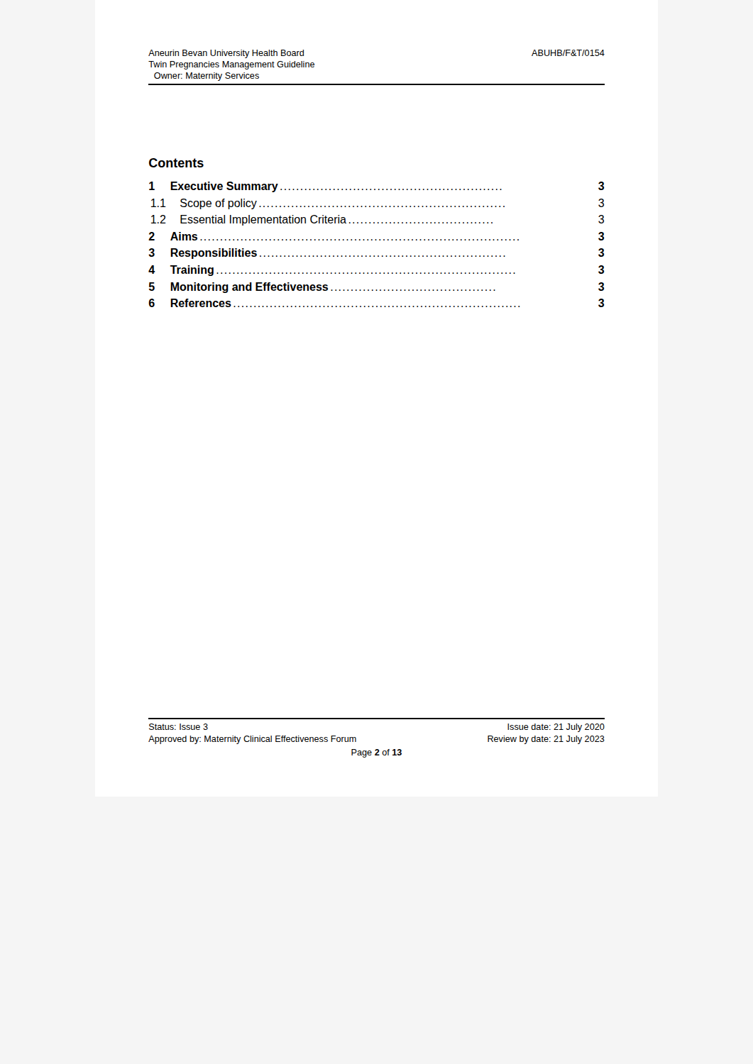| Aneurin Bevan University Health Board Twin Pregnancies Management Guideline Owner: Maternity Services | ABUHB/F&T/0154 |
Contents
1 Executive Summary ....................................................... 3
1.1 Scope of policy ............................................................. 3
1.2 Essential Implementation Criteria .................................... 3
2 Aims ............................................................................... 3
3 Responsibilities ............................................................. 3
4 Training .......................................................................... 3
5 Monitoring and Effectiveness ......................................... 3
6 References ....................................................................... 3
| Status: Issue 3 | Issue date: 21 July 2020 |
| Approved by: Maternity Clinical Effectiveness Forum | Review by date: 21 July 2023 |
Page 2 of 13